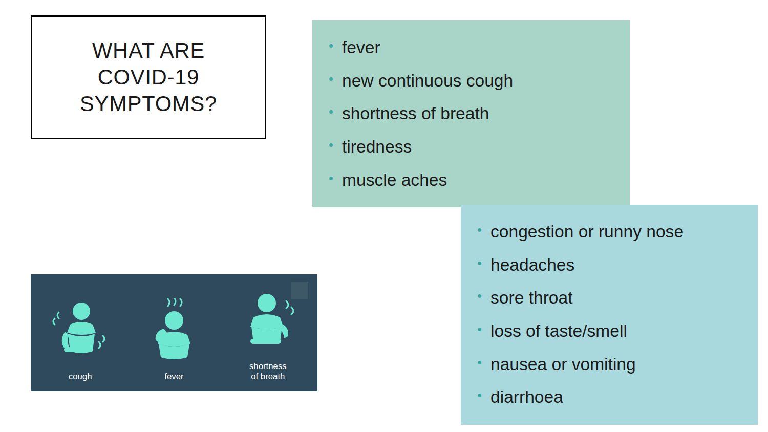What are
COVID-19
symptoms?
fever
new continuous cough
shortness of breath
tiredness
muscle aches
congestion or runny nose
headaches
sore throat
loss of taste/smell
nausea or vomiting
diarrhoea
cough
fever
shortness
of breath